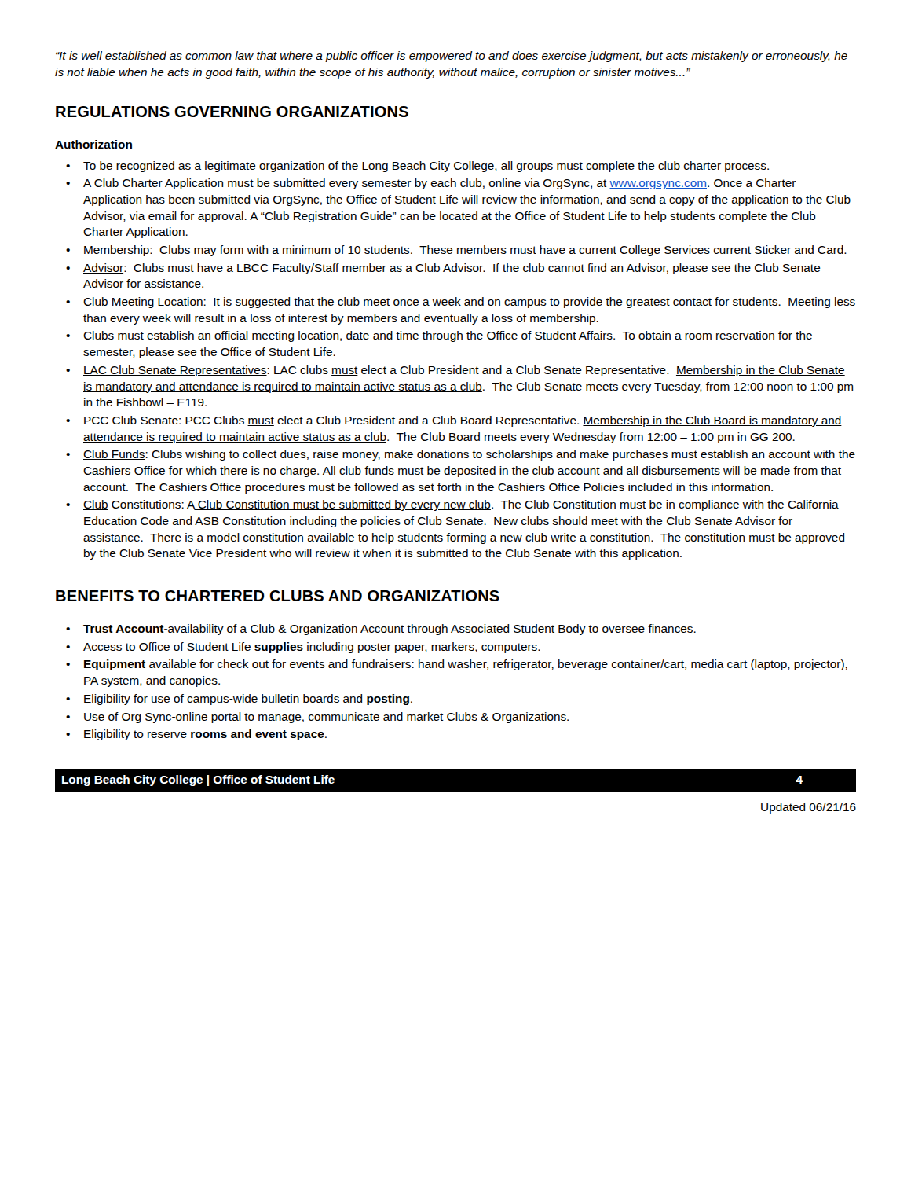“It is well established as common law that where a public officer is empowered to and does exercise judgment, but acts mistakenly or erroneously, he is not liable when he acts in good faith, within the scope of his authority, without malice, corruption or sinister motives...”
REGULATIONS GOVERNING ORGANIZATIONS
Authorization
To be recognized as a legitimate organization of the Long Beach City College, all groups must complete the club charter process.
A Club Charter Application must be submitted every semester by each club, online via OrgSync, at www.orgsync.com. Once a Charter Application has been submitted via OrgSync, the Office of Student Life will review the information, and send a copy of the application to the Club Advisor, via email for approval. A “Club Registration Guide” can be located at the Office of Student Life to help students complete the Club Charter Application.
Membership: Clubs may form with a minimum of 10 students. These members must have a current College Services current Sticker and Card.
Advisor: Clubs must have a LBCC Faculty/Staff member as a Club Advisor. If the club cannot find an Advisor, please see the Club Senate Advisor for assistance.
Club Meeting Location: It is suggested that the club meet once a week and on campus to provide the greatest contact for students. Meeting less than every week will result in a loss of interest by members and eventually a loss of membership.
Clubs must establish an official meeting location, date and time through the Office of Student Affairs. To obtain a room reservation for the semester, please see the Office of Student Life.
LAC Club Senate Representatives: LAC clubs must elect a Club President and a Club Senate Representative. Membership in the Club Senate is mandatory and attendance is required to maintain active status as a club. The Club Senate meets every Tuesday, from 12:00 noon to 1:00 pm in the Fishbowl – E119.
PCC Club Senate: PCC Clubs must elect a Club President and a Club Board Representative. Membership in the Club Board is mandatory and attendance is required to maintain active status as a club. The Club Board meets every Wednesday from 12:00 – 1:00 pm in GG 200.
Club Funds: Clubs wishing to collect dues, raise money, make donations to scholarships and make purchases must establish an account with the Cashiers Office for which there is no charge. All club funds must be deposited in the club account and all disbursements will be made from that account. The Cashiers Office procedures must be followed as set forth in the Cashiers Office Policies included in this information.
Club Constitutions: A Club Constitution must be submitted by every new club. The Club Constitution must be in compliance with the California Education Code and ASB Constitution including the policies of Club Senate. New clubs should meet with the Club Senate Advisor for assistance. There is a model constitution available to help students forming a new club write a constitution. The constitution must be approved by the Club Senate Vice President who will review it when it is submitted to the Club Senate with this application.
BENEFITS TO CHARTERED CLUBS AND ORGANIZATIONS
Trust Account-availability of a Club & Organization Account through Associated Student Body to oversee finances.
Access to Office of Student Life supplies including poster paper, markers, computers.
Equipment available for check out for events and fundraisers: hand washer, refrigerator, beverage container/cart, media cart (laptop, projector), PA system, and canopies.
Eligibility for use of campus-wide bulletin boards and posting.
Use of Org Sync-online portal to manage, communicate and market Clubs & Organizations.
Eligibility to reserve rooms and event space.
Long Beach City College | Office of Student Life 4
Updated 06/21/16